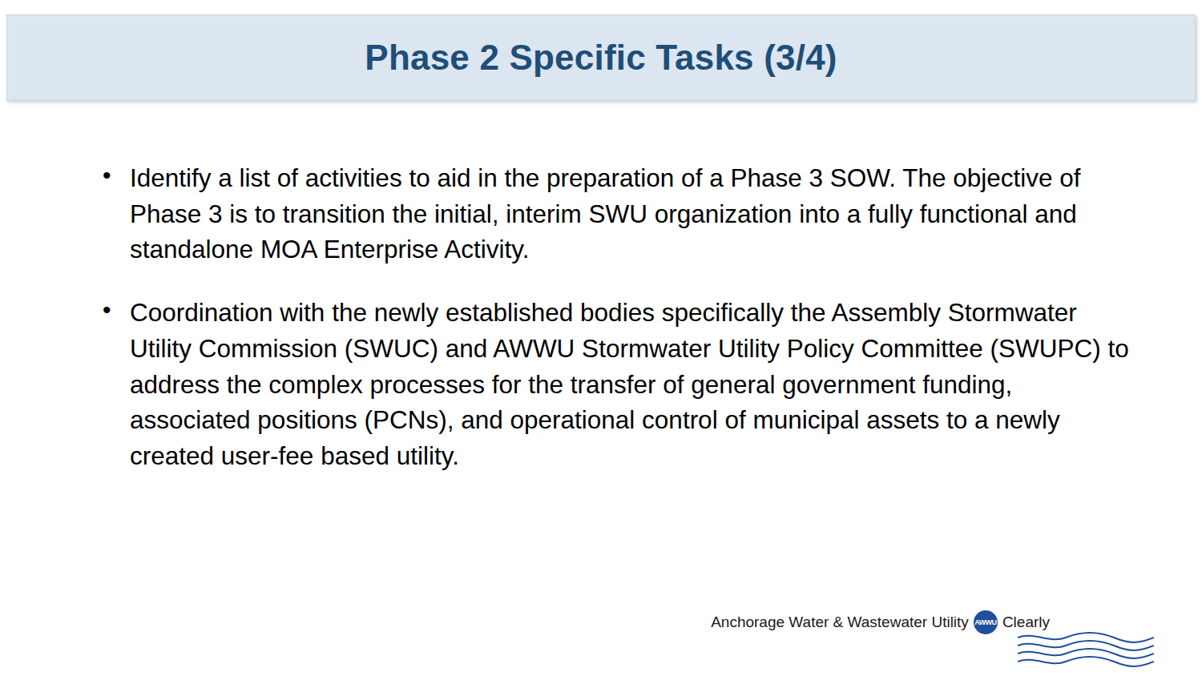Phase 2 Specific Tasks (3/4)
Identify a list of activities to aid in the preparation of a Phase 3 SOW. The objective of Phase 3 is to transition the initial, interim SWU organization into a fully functional and standalone MOA Enterprise Activity.
Coordination with the newly established bodies specifically the Assembly Stormwater Utility Commission (SWUC) and AWWU Stormwater Utility Policy Committee (SWUPC) to address the complex processes for the transfer of general government funding, associated positions (PCNs), and operational control of municipal assets to a newly created user-fee based utility.
Anchorage Water & Wastewater Utility AWWU Clearly